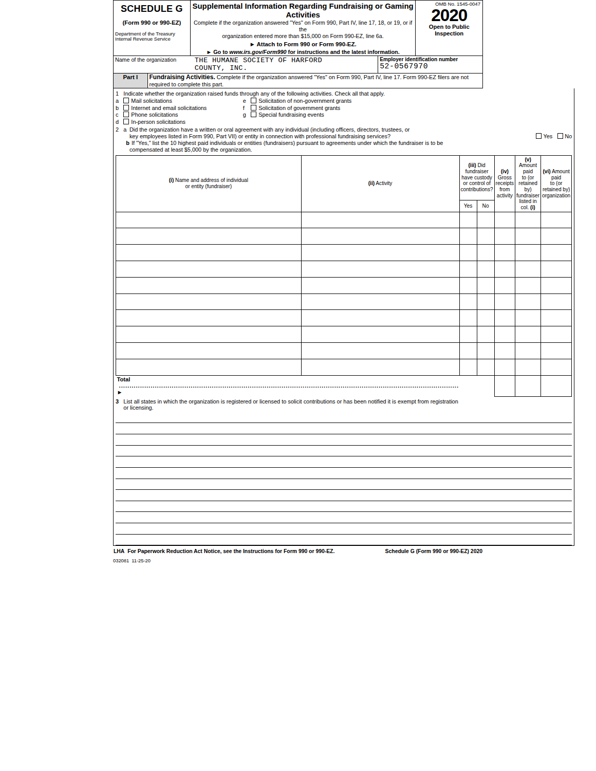| SCHEDULE G (Form 990 or 990-EZ) Department of the Treasury Internal Revenue Service | Supplemental Information Regarding Fundraising or Gaming Activities Complete if the organization answered "Yes" on Form 990, Part IV, line 17, 18, or 19, or if the organization entered more than $15,000 on Form 990-EZ, line 6a. ► Attach to Form 990 or Form 990-EZ. ► Go to www.irs.gov/Form990 for instructions and the latest information. | OMB No. 1545-0047 2020 Open to Public Inspection |
| Name of the organization | THE HUMANE SOCIETY OF HARFORD COUNTY, INC. | Employer identification number 52-0567970 |
| Part I | Fundraising Activities. Complete if the organization answered "Yes" on Form 990, Part IV, line 17. Form 990-EZ filers are not required to complete this part. |
| 1 Indicate whether the organization raised funds through any of the following activities. Check all that apply. a Mail solicitations e Solicitation of non-government grants b Internet and email solicitations f Solicitation of government grants c Phone solicitations g Special fundraising events d In-person solicitations 2 a Did the organization have a written or oral agreement with any individual (including officers, directors, trustees, or Yes No key employees listed in Form 990, Part VII) or entity in connection with professional fundraising services? b If "Yes," list the 10 highest paid individuals or entities (fundraisers) pursuant to agreements under which the fundraiser is to be compensated at least $5,000 by the organization. / (i) Name and address of individual or entity (fundraiser) / (ii) Activity / (iii) Did fundraiser have custody or control of contributions? / (iv) Gross receipts from activity / (v) Amount paid to (or retained by) fundraiser listed in col. (i) / (vi) Amount paid to (or retained by) organization / / --- / --- / --- / --- / --- / --- / / Yes / No / / Total ................................................................................................................................................................. ► / / / / / / 3 List all states in which the organization is registered or licensed to solicit contributions or has been notified it is exempt from registration or licensing. |
| LHA For Paperwork Reduction Act Notice, see the Instructions for Form 990 or 990-EZ. | Schedule G (Form 990 or 990-EZ) 2020 |
032081 11-25-20